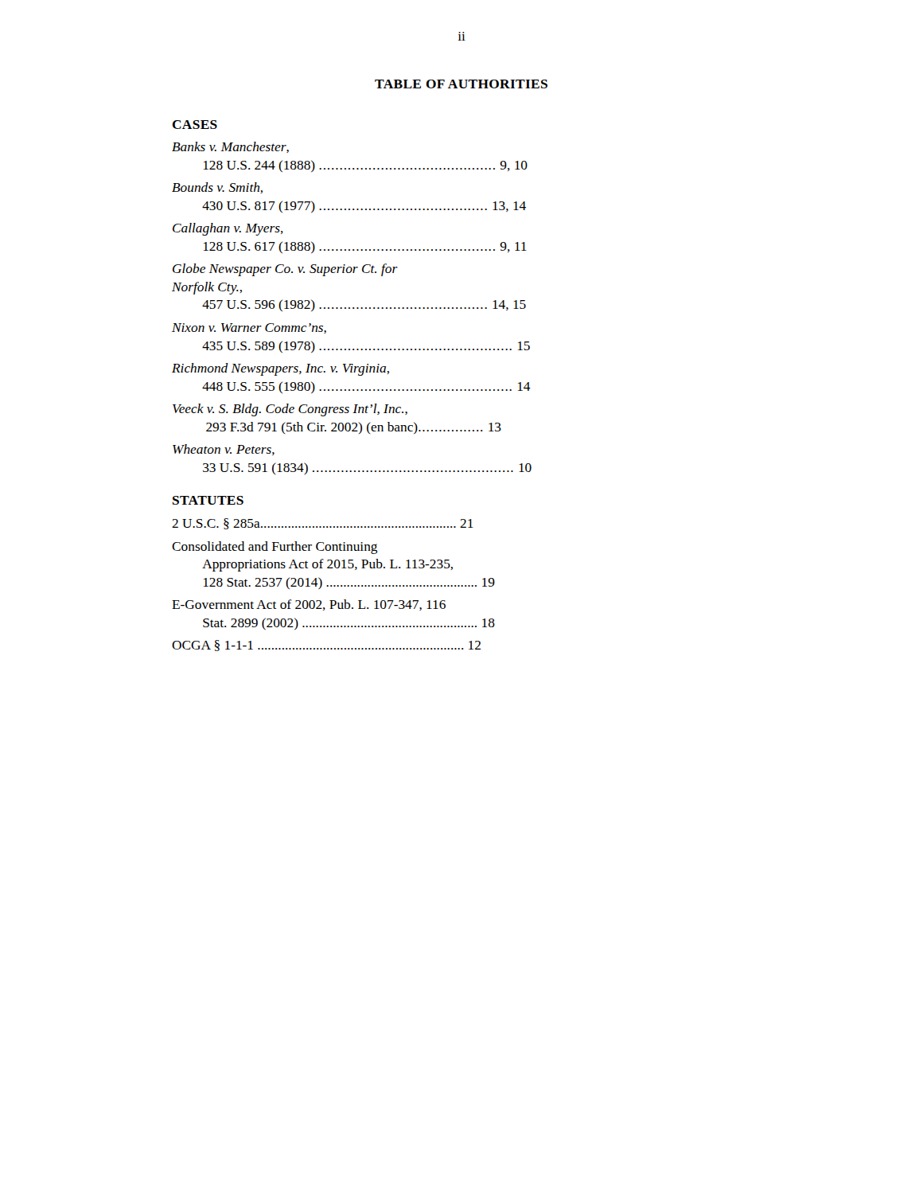ii
TABLE OF AUTHORITIES
CASES
Banks v. Manchester, 128 U.S. 244 (1888) ........................................... 9, 10
Bounds v. Smith, 430 U.S. 817 (1977) ......................................... 13, 14
Callaghan v. Myers, 128 U.S. 617 (1888) ........................................... 9, 11
Globe Newspaper Co. v. Superior Ct. for
Norfolk Cty., 457 U.S. 596 (1982) ......................................... 14, 15
Nixon v. Warner Commc’ns, 435 U.S. 589 (1978) ............................................... 15
Richmond Newspapers, Inc. v. Virginia, 448 U.S. 555 (1980) ............................................... 14
Veeck v. S. Bldg. Code Congress Int’l, Inc., 293 F.3d 791 (5th Cir. 2002) (en banc)................ 13
Wheaton v. Peters, 33 U.S. 591 (1834) ................................................. 10
STATUTES
2 U.S.C. § 285a......................................................... 21
Consolidated and Further Continuing Appropriations Act of 2015, Pub. L. 113-235, 128 Stat. 2537 (2014) ............................................ 19
E-Government Act of 2002, Pub. L. 107-347, 116 Stat. 2899 (2002) ................................................... 18
OCGA § 1-1-1 ............................................................ 12